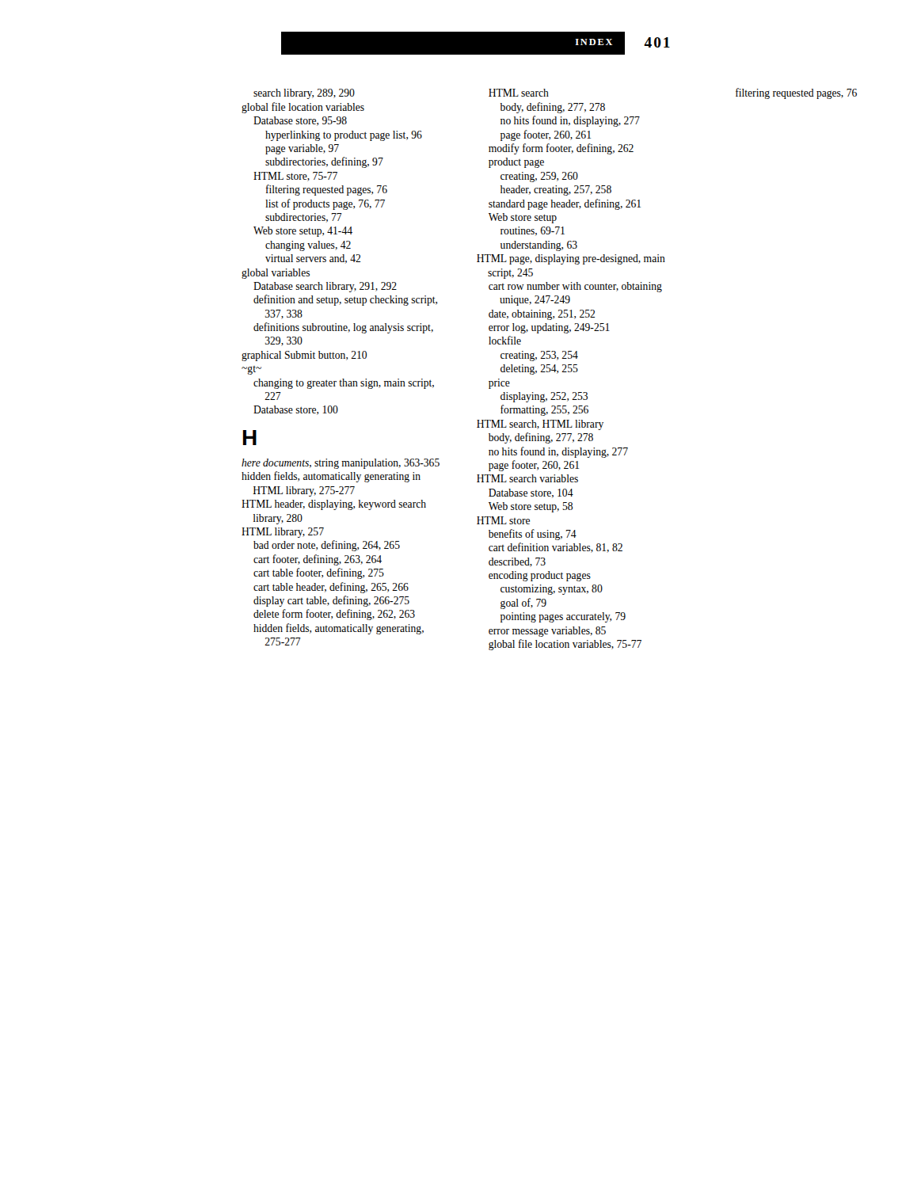Index
401
search library, 289, 290
global file location variables
Database store, 95-98
hyperlinking to product page list, 96
page variable, 97
subdirectories, defining, 97
HTML store, 75-77
filtering requested pages, 76
list of products page, 76, 77
subdirectories, 77
Web store setup, 41-44
changing values, 42
virtual servers and, 42
global variables
Database search library, 291, 292
definition and setup, setup checking script, 337, 338
definitions subroutine, log analysis script, 329, 330
graphical Submit button, 210
~gt~
changing to greater than sign, main script, 227
Database store, 100
H
here documents, string manipulation, 363-365
hidden fields, automatically generating in HTML library, 275-277
HTML header, displaying, keyword search library, 280
HTML library, 257
bad order note, defining, 264, 265
cart footer, defining, 263, 264
cart table footer, defining, 275
cart table header, defining, 265, 266
display cart table, defining, 266-275
delete form footer, defining, 262, 263
hidden fields, automatically generating, 275-277
HTML search
body, defining, 277, 278
no hits found in, displaying, 277
page footer, 260, 261
modify form footer, defining, 262
product page
creating, 259, 260
header, creating, 257, 258
standard page header, defining, 261
Web store setup
routines, 69-71
understanding, 63
HTML page, displaying pre-designed, main script, 245
cart row number with counter, obtaining unique, 247-249
date, obtaining, 251, 252
error log, updating, 249-251
lockfile
creating, 253, 254
deleting, 254, 255
price
displaying, 252, 253
formatting, 255, 256
HTML search, HTML library
body, defining, 277, 278
no hits found in, displaying, 277
page footer, 260, 261
HTML search variables
Database store, 104
Web store setup, 58
HTML store
benefits of using, 74
cart definition variables, 81, 82
described, 73
encoding product pages
customizing, syntax, 80
goal of, 79
pointing pages accurately, 79
error message variables, 85
global file location variables, 75-77
filtering requested pages, 76